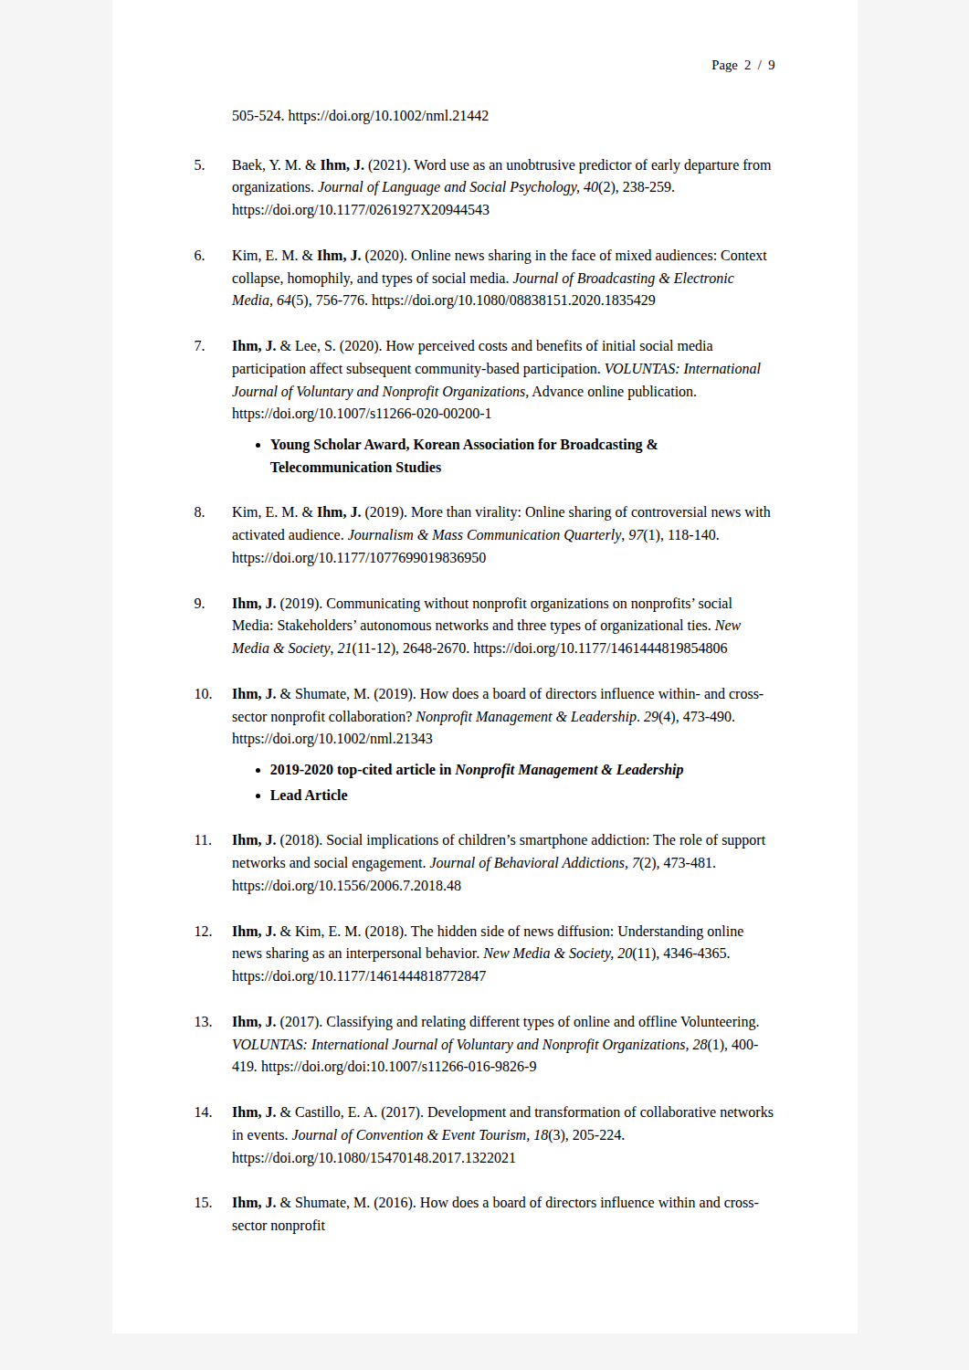Page 2 / 9
505-524. https://doi.org/10.1002/nml.21442
Baek, Y. M. & Ihm, J. (2021). Word use as an unobtrusive predictor of early departure from organizations. Journal of Language and Social Psychology, 40(2), 238-259. https://doi.org/10.1177/0261927X20944543
Kim, E. M. & Ihm, J. (2020). Online news sharing in the face of mixed audiences: Context collapse, homophily, and types of social media. Journal of Broadcasting & Electronic Media, 64(5), 756-776. https://doi.org/10.1080/08838151.2020.1835429
Ihm, J. & Lee, S. (2020). How perceived costs and benefits of initial social media participation affect subsequent community-based participation. VOLUNTAS: International Journal of Voluntary and Nonprofit Organizations, Advance online publication. https://doi.org/10.1007/s11266-020-00200-1
Young Scholar Award, Korean Association for Broadcasting & Telecommunication Studies
Kim, E. M. & Ihm, J. (2019). More than virality: Online sharing of controversial news with activated audience. Journalism & Mass Communication Quarterly, 97(1), 118-140. https://doi.org/10.1177/1077699019836950
Ihm, J. (2019). Communicating without nonprofit organizations on nonprofits’ social Media: Stakeholders’ autonomous networks and three types of organizational ties. New Media & Society, 21(11-12), 2648-2670. https://doi.org/10.1177/1461444819854806
Ihm, J. & Shumate, M. (2019). How does a board of directors influence within- and cross-sector nonprofit collaboration? Nonprofit Management & Leadership. 29(4), 473-490. https://doi.org/10.1002/nml.21343
2019-2020 top-cited article in Nonprofit Management & Leadership
Lead Article
Ihm, J. (2018). Social implications of children’s smartphone addiction: The role of support networks and social engagement. Journal of Behavioral Addictions, 7(2), 473-481. https://doi.org/10.1556/2006.7.2018.48
Ihm, J. & Kim, E. M. (2018). The hidden side of news diffusion: Understanding online news sharing as an interpersonal behavior. New Media & Society, 20(11), 4346-4365. https://doi.org/10.1177/1461444818772847
Ihm, J. (2017). Classifying and relating different types of online and offline Volunteering. VOLUNTAS: International Journal of Voluntary and Nonprofit Organizations, 28(1), 400-419. https://doi.org/doi:10.1007/s11266-016-9826-9
Ihm, J. & Castillo, E. A. (2017). Development and transformation of collaborative networks in events. Journal of Convention & Event Tourism, 18(3), 205-224. https://doi.org/10.1080/15470148.2017.1322021
Ihm, J. & Shumate, M. (2016). How does a board of directors influence within and cross-sector nonprofit